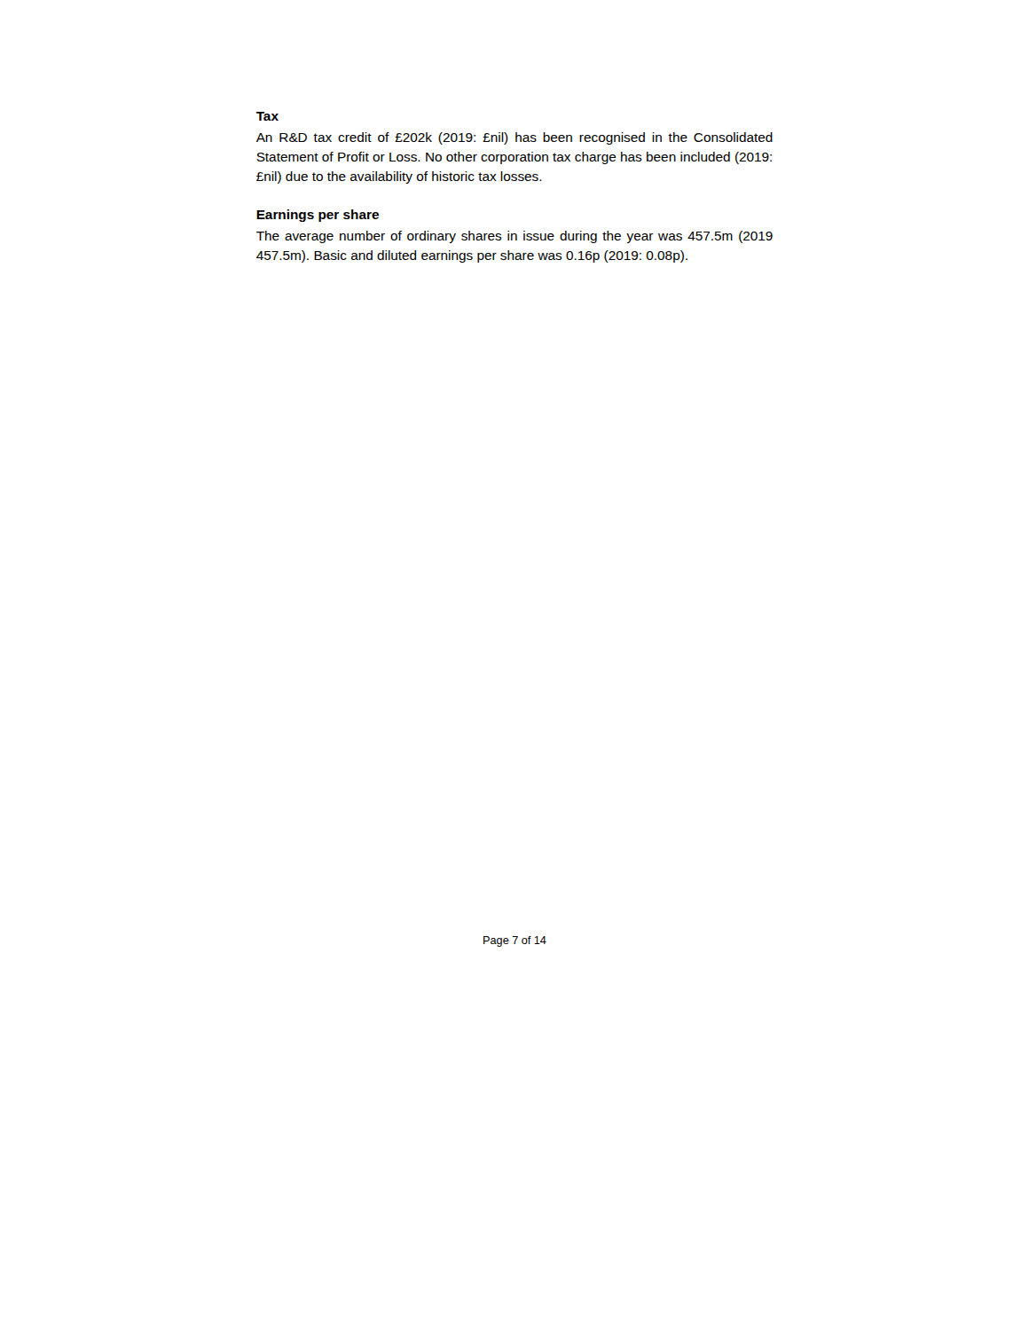Tax
An R&D tax credit of £202k (2019: £nil) has been recognised in the Consolidated Statement of Profit or Loss. No other corporation tax charge has been included (2019: £nil) due to the availability of historic tax losses.
Earnings per share
The average number of ordinary shares in issue during the year was 457.5m (2019 457.5m). Basic and diluted earnings per share was 0.16p (2019: 0.08p).
Page 7 of 14